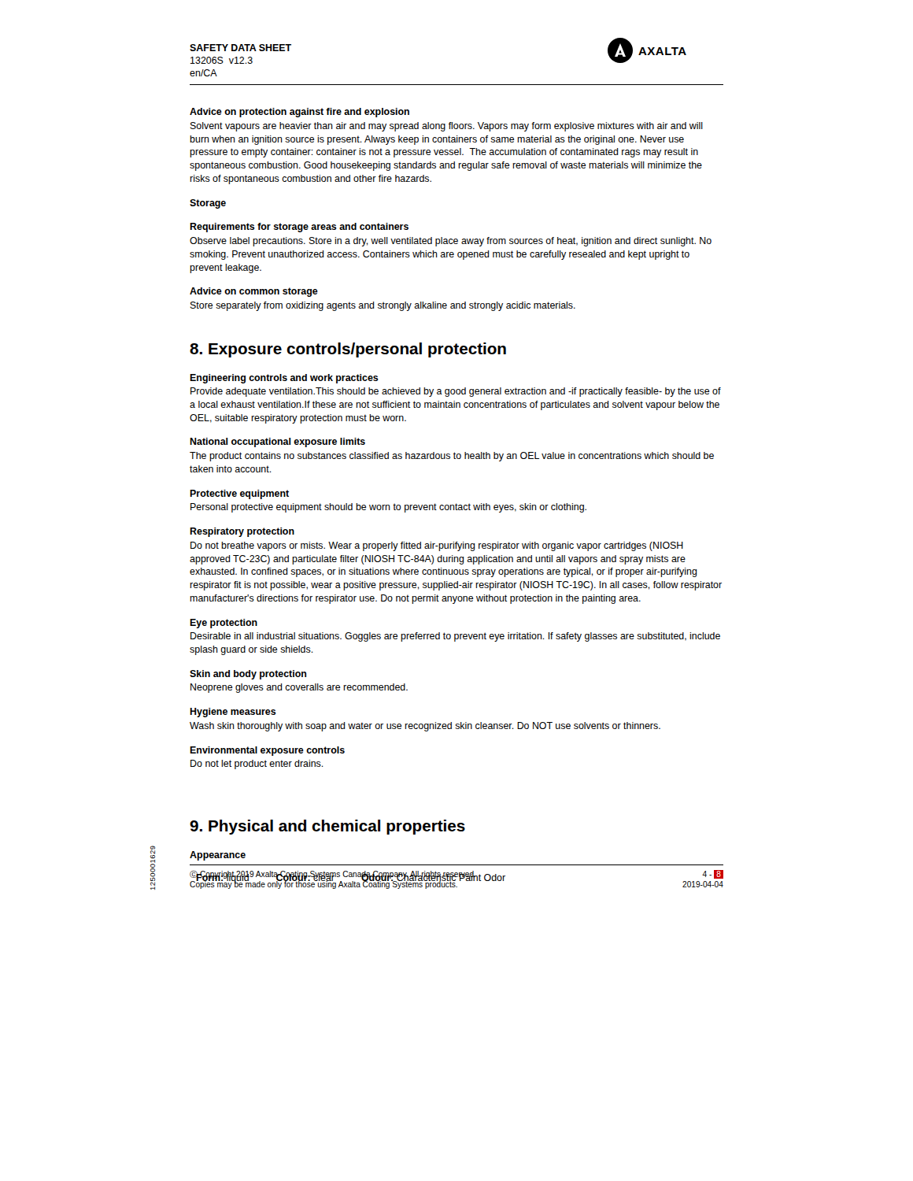SAFETY DATA SHEET
13206S v12.3
en/CA
AXALTA
Advice on protection against fire and explosion
Solvent vapours are heavier than air and may spread along floors. Vapors may form explosive mixtures with air and will burn when an ignition source is present. Always keep in containers of same material as the original one. Never use pressure to empty container: container is not a pressure vessel. The accumulation of contaminated rags may result in spontaneous combustion. Good housekeeping standards and regular safe removal of waste materials will minimize the risks of spontaneous combustion and other fire hazards.
Storage
Requirements for storage areas and containers
Observe label precautions. Store in a dry, well ventilated place away from sources of heat, ignition and direct sunlight. No smoking. Prevent unauthorized access. Containers which are opened must be carefully resealed and kept upright to prevent leakage.
Advice on common storage
Store separately from oxidizing agents and strongly alkaline and strongly acidic materials.
8. Exposure controls/personal protection
Engineering controls and work practices
Provide adequate ventilation.This should be achieved by a good general extraction and -if practically feasible- by the use of a local exhaust ventilation.If these are not sufficient to maintain concentrations of particulates and solvent vapour below the OEL, suitable respiratory protection must be worn.
National occupational exposure limits
The product contains no substances classified as hazardous to health by an OEL value in concentrations which should be taken into account.
Protective equipment
Personal protective equipment should be worn to prevent contact with eyes, skin or clothing.
Respiratory protection
Do not breathe vapors or mists. Wear a properly fitted air-purifying respirator with organic vapor cartridges (NIOSH approved TC-23C) and particulate filter (NIOSH TC-84A) during application and until all vapors and spray mists are exhausted. In confined spaces, or in situations where continuous spray operations are typical, or if proper air-purifying respirator fit is not possible, wear a positive pressure, supplied-air respirator (NIOSH TC-19C). In all cases, follow respirator manufacturer's directions for respirator use. Do not permit anyone without protection in the painting area.
Eye protection
Desirable in all industrial situations. Goggles are preferred to prevent eye irritation. If safety glasses are substituted, include splash guard or side shields.
Skin and body protection
Neoprene gloves and coveralls are recommended.
Hygiene measures
Wash skin thoroughly with soap and water or use recognized skin cleanser. Do NOT use solvents or thinners.
Environmental exposure controls
Do not let product enter drains.
9. Physical and chemical properties
Appearance
Form: liquid
Colour: clear
Odour: Characteristic Paint Odor
Ⓒ Copyright 2019 Axalta Coating Systems Canada Company. All rights reserved.
Copies may be made only for those using Axalta Coating Systems products.
4 - 8
2019-04-04
1250001629